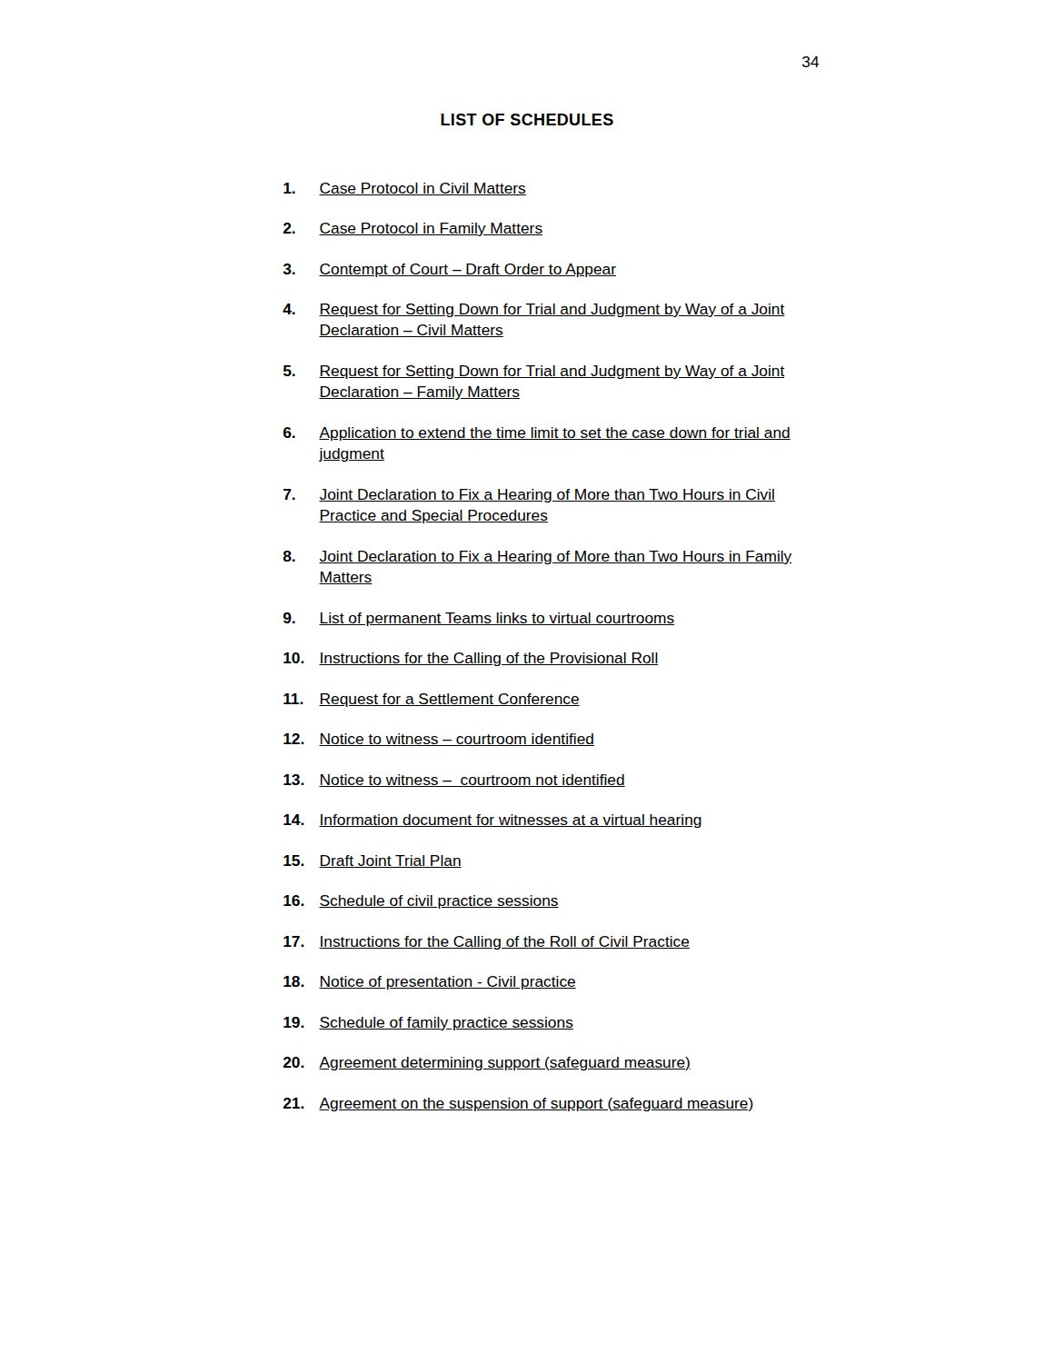34
LIST OF SCHEDULES
Case Protocol in Civil Matters
Case Protocol in Family Matters
Contempt of Court – Draft Order to Appear
Request for Setting Down for Trial and Judgment by Way of a Joint Declaration – Civil Matters
Request for Setting Down for Trial and Judgment by Way of a Joint Declaration – Family Matters
Application to extend the time limit to set the case down for trial and judgment
Joint Declaration to Fix a Hearing of More than Two Hours in Civil Practice and Special Procedures
Joint Declaration to Fix a Hearing of More than Two Hours in Family Matters
List of permanent Teams links to virtual courtrooms
Instructions for the Calling of the Provisional Roll
Request for a Settlement Conference
Notice to witness – courtroom identified
Notice to witness – courtroom not identified
Information document for witnesses at a virtual hearing
Draft Joint Trial Plan
Schedule of civil practice sessions
Instructions for the Calling of the Roll of Civil Practice
Notice of presentation - Civil practice
Schedule of family practice sessions
Agreement determining support (safeguard measure)
Agreement on the suspension of support (safeguard measure)